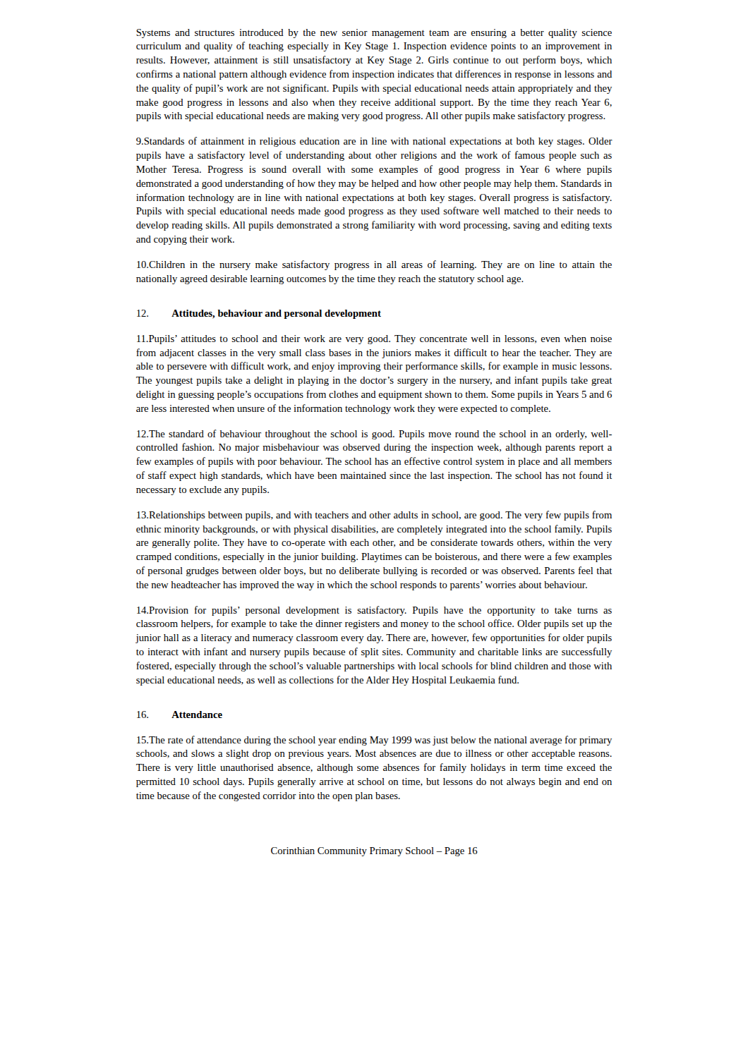Systems and structures introduced by the new senior management team are ensuring a better quality science curriculum and quality of teaching especially in Key Stage 1. Inspection evidence points to an improvement in results. However, attainment is still unsatisfactory at Key Stage 2. Girls continue to out perform boys, which confirms a national pattern although evidence from inspection indicates that differences in response in lessons and the quality of pupil’s work are not significant. Pupils with special educational needs attain appropriately and they make good progress in lessons and also when they receive additional support. By the time they reach Year 6, pupils with special educational needs are making very good progress. All other pupils make satisfactory progress.
9.Standards of attainment in religious education are in line with national expectations at both key stages. Older pupils have a satisfactory level of understanding about other religions and the work of famous people such as Mother Teresa. Progress is sound overall with some examples of good progress in Year 6 where pupils demonstrated a good understanding of how they may be helped and how other people may help them. Standards in information technology are in line with national expectations at both key stages. Overall progress is satisfactory. Pupils with special educational needs made good progress as they used software well matched to their needs to develop reading skills. All pupils demonstrated a strong familiarity with word processing, saving and editing texts and copying their work.
10.Children in the nursery make satisfactory progress in all areas of learning. They are on line to attain the nationally agreed desirable learning outcomes by the time they reach the statutory school age.
12. Attitudes, behaviour and personal development
11.Pupils’ attitudes to school and their work are very good. They concentrate well in lessons, even when noise from adjacent classes in the very small class bases in the juniors makes it difficult to hear the teacher. They are able to persevere with difficult work, and enjoy improving their performance skills, for example in music lessons. The youngest pupils take a delight in playing in the doctor’s surgery in the nursery, and infant pupils take great delight in guessing people’s occupations from clothes and equipment shown to them. Some pupils in Years 5 and 6 are less interested when unsure of the information technology work they were expected to complete.
12.The standard of behaviour throughout the school is good. Pupils move round the school in an orderly, well-controlled fashion. No major misbehaviour was observed during the inspection week, although parents report a few examples of pupils with poor behaviour. The school has an effective control system in place and all members of staff expect high standards, which have been maintained since the last inspection. The school has not found it necessary to exclude any pupils.
13.Relationships between pupils, and with teachers and other adults in school, are good. The very few pupils from ethnic minority backgrounds, or with physical disabilities, are completely integrated into the school family. Pupils are generally polite. They have to co-operate with each other, and be considerate towards others, within the very cramped conditions, especially in the junior building. Playtimes can be boisterous, and there were a few examples of personal grudges between older boys, but no deliberate bullying is recorded or was observed. Parents feel that the new headteacher has improved the way in which the school responds to parents’ worries about behaviour.
14.Provision for pupils’ personal development is satisfactory. Pupils have the opportunity to take turns as classroom helpers, for example to take the dinner registers and money to the school office. Older pupils set up the junior hall as a literacy and numeracy classroom every day. There are, however, few opportunities for older pupils to interact with infant and nursery pupils because of split sites. Community and charitable links are successfully fostered, especially through the school’s valuable partnerships with local schools for blind children and those with special educational needs, as well as collections for the Alder Hey Hospital Leukaemia fund.
16. Attendance
15.The rate of attendance during the school year ending May 1999 was just below the national average for primary schools, and slows a slight drop on previous years. Most absences are due to illness or other acceptable reasons. There is very little unauthorised absence, although some absences for family holidays in term time exceed the permitted 10 school days. Pupils generally arrive at school on time, but lessons do not always begin and end on time because of the congested corridor into the open plan bases.
Corinthian Community Primary School – Page 16